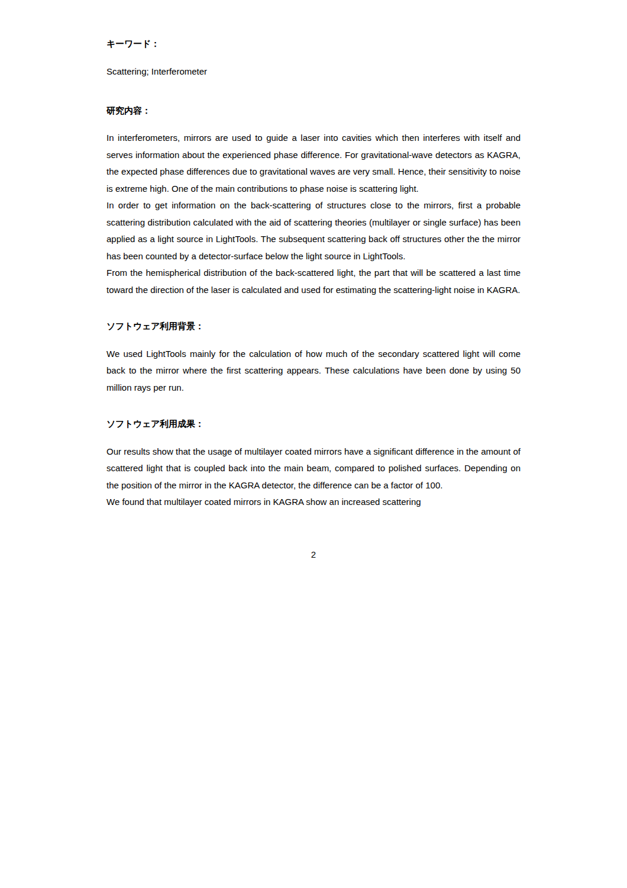キーワード：
Scattering; Interferometer
研究内容：
In interferometers, mirrors are used to guide a laser into cavities which then interferes with itself and serves information about the experienced phase difference. For gravitational-wave detectors as KAGRA, the expected phase differences due to gravitational waves are very small. Hence, their sensitivity to noise is extreme high. One of the main contributions to phase noise is scattering light.
In order to get information on the back-scattering of structures close to the mirrors, first a probable scattering distribution calculated with the aid of scattering theories (multilayer or single surface) has been applied as a light source in LightTools. The subsequent scattering back off structures other the the mirror has been counted by a detector-surface below the light source in LightTools.
From the hemispherical distribution of the back-scattered light, the part that will be scattered a last time toward the direction of the laser is calculated and used for estimating the scattering-light noise in KAGRA.
ソフトウェア利用背景：
We used LightTools mainly for the calculation of how much of the secondary scattered light will come back to the mirror where the first scattering appears. These calculations have been done by using 50 million rays per run.
ソフトウェア利用成果：
Our results show that the usage of multilayer coated mirrors have a significant difference in the amount of scattered light that is coupled back into the main beam, compared to polished surfaces. Depending on the position of the mirror in the KAGRA detector, the difference can be a factor of 100.
We found that multilayer coated mirrors in KAGRA show an increased scattering
2